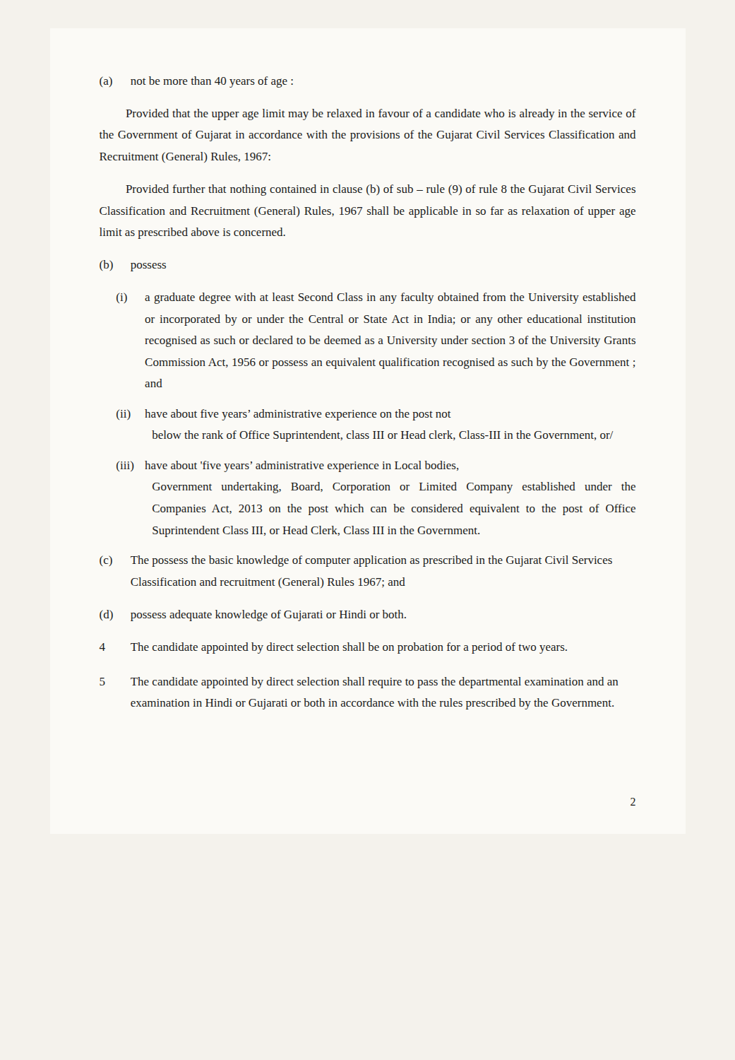(a) not be more than 40 years of age :
Provided that the upper age limit may be relaxed in favour of a candidate who is already in the service of the Government of Gujarat in accordance with the provisions of the Gujarat Civil Services Classification and Recruitment (General) Rules, 1967:
Provided further that nothing contained in clause (b) of sub – rule (9) of rule 8 the Gujarat Civil Services Classification and Recruitment (General) Rules, 1967 shall be applicable in so far as relaxation of upper age limit as prescribed above is concerned.
(b) possess
(i) a graduate degree with at least Second Class in any faculty obtained from the University established or incorporated by or under the Central or State Act in India; or any other educational institution recognised as such or declared to be deemed as a University under section 3 of the University Grants Commission Act, 1956 or possess an equivalent qualification recognised as such by the Government ; and
(ii) have about five years’ administrative experience on the post not below the rank of Office Suprintendent, class III or Head clerk, Class-III in the Government, or/
(iii) have about 'five years’ administrative experience in Local bodies, Government undertaking, Board, Corporation or Limited Company established under the Companies Act, 2013 on the post which can be considered equivalent to the post of Office Suprintendent Class III, or Head Clerk, Class III in the Government.
(c) The possess the basic knowledge of computer application as prescribed in the Gujarat Civil Services Classification and recruitment (General) Rules 1967; and
(d) possess adequate knowledge of Gujarati or Hindi or both.
4 The candidate appointed by direct selection shall be on probation for a period of two years.
5 The candidate appointed by direct selection shall require to pass the departmental examination and an examination in Hindi or Gujarati or both in accordance with the rules prescribed by the Government.
2